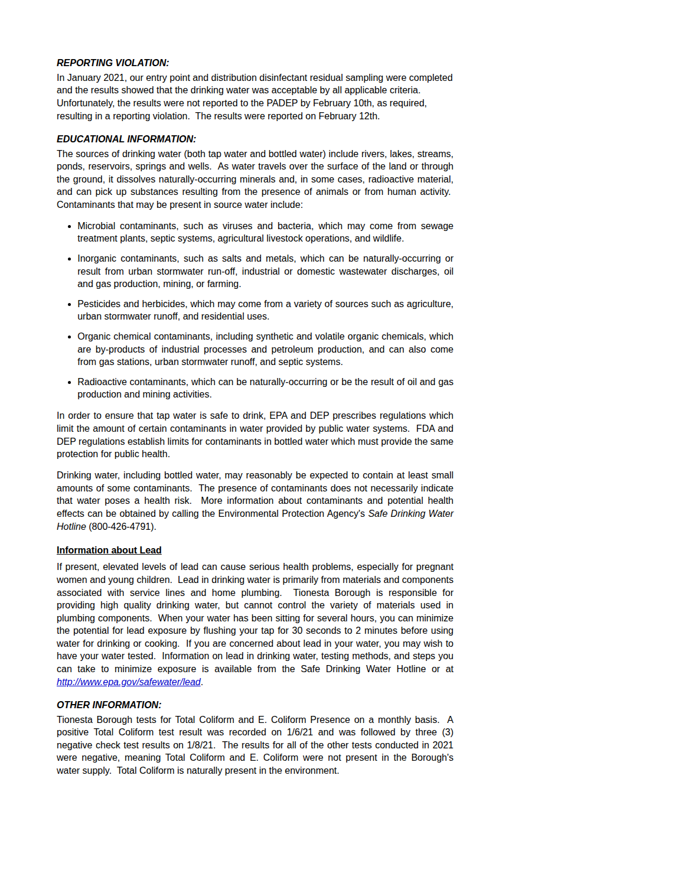REPORTING VIOLATION:
In January 2021, our entry point and distribution disinfectant residual sampling were completed and the results showed that the drinking water was acceptable by all applicable criteria. Unfortunately, the results were not reported to the PADEP by February 10th, as required, resulting in a reporting violation. The results were reported on February 12th.
EDUCATIONAL INFORMATION:
The sources of drinking water (both tap water and bottled water) include rivers, lakes, streams, ponds, reservoirs, springs and wells. As water travels over the surface of the land or through the ground, it dissolves naturally-occurring minerals and, in some cases, radioactive material, and can pick up substances resulting from the presence of animals or from human activity. Contaminants that may be present in source water include:
Microbial contaminants, such as viruses and bacteria, which may come from sewage treatment plants, septic systems, agricultural livestock operations, and wildlife.
Inorganic contaminants, such as salts and metals, which can be naturally-occurring or result from urban stormwater run-off, industrial or domestic wastewater discharges, oil and gas production, mining, or farming.
Pesticides and herbicides, which may come from a variety of sources such as agriculture, urban stormwater runoff, and residential uses.
Organic chemical contaminants, including synthetic and volatile organic chemicals, which are by-products of industrial processes and petroleum production, and can also come from gas stations, urban stormwater runoff, and septic systems.
Radioactive contaminants, which can be naturally-occurring or be the result of oil and gas production and mining activities.
In order to ensure that tap water is safe to drink, EPA and DEP prescribes regulations which limit the amount of certain contaminants in water provided by public water systems. FDA and DEP regulations establish limits for contaminants in bottled water which must provide the same protection for public health.
Drinking water, including bottled water, may reasonably be expected to contain at least small amounts of some contaminants. The presence of contaminants does not necessarily indicate that water poses a health risk. More information about contaminants and potential health effects can be obtained by calling the Environmental Protection Agency's Safe Drinking Water Hotline (800-426-4791).
Information about Lead
If present, elevated levels of lead can cause serious health problems, especially for pregnant women and young children. Lead in drinking water is primarily from materials and components associated with service lines and home plumbing. Tionesta Borough is responsible for providing high quality drinking water, but cannot control the variety of materials used in plumbing components. When your water has been sitting for several hours, you can minimize the potential for lead exposure by flushing your tap for 30 seconds to 2 minutes before using water for drinking or cooking. If you are concerned about lead in your water, you may wish to have your water tested. Information on lead in drinking water, testing methods, and steps you can take to minimize exposure is available from the Safe Drinking Water Hotline or at http://www.epa.gov/safewater/lead.
OTHER INFORMATION:
Tionesta Borough tests for Total Coliform and E. Coliform Presence on a monthly basis. A positive Total Coliform test result was recorded on 1/6/21 and was followed by three (3) negative check test results on 1/8/21. The results for all of the other tests conducted in 2021 were negative, meaning Total Coliform and E. Coliform were not present in the Borough's water supply. Total Coliform is naturally present in the environment.